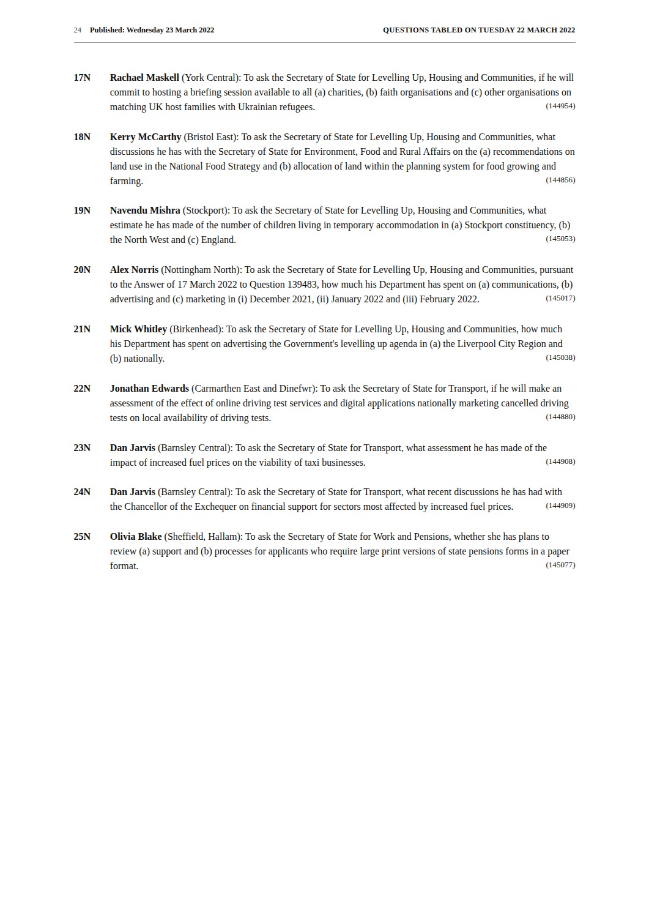24 Published: Wednesday 23 March 2022 Questions tabled on Tuesday 22 March 2022
17N
Rachael Maskell (York Central): To ask the Secretary of State for Levelling Up, Housing and Communities, if he will commit to hosting a briefing session available to all (a) charities, (b) faith organisations and (c) other organisations on matching UK host families with Ukrainian refugees.(144954)
18N
Kerry McCarthy (Bristol East): To ask the Secretary of State for Levelling Up, Housing and Communities, what discussions he has with the Secretary of State for Environment, Food and Rural Affairs on the (a) recommendations on land use in the National Food Strategy and (b) allocation of land within the planning system for food growing and farming.(144856)
19N
Navendu Mishra (Stockport): To ask the Secretary of State for Levelling Up, Housing and Communities, what estimate he has made of the number of children living in temporary accommodation in (a) Stockport constituency, (b) the North West and (c) England.(145053)
20N
Alex Norris (Nottingham North): To ask the Secretary of State for Levelling Up, Housing and Communities, pursuant to the Answer of 17 March 2022 to Question 139483, how much his Department has spent on (a) communications, (b) advertising and (c) marketing in (i) December 2021, (ii) January 2022 and (iii) February 2022.(145017)
21N
Mick Whitley (Birkenhead): To ask the Secretary of State for Levelling Up, Housing and Communities, how much his Department has spent on advertising the Government's levelling up agenda in (a) the Liverpool City Region and (b) nationally.(145038)
22N
Jonathan Edwards (Carmarthen East and Dinefwr): To ask the Secretary of State for Transport, if he will make an assessment of the effect of online driving test services and digital applications nationally marketing cancelled driving tests on local availability of driving tests.(144880)
23N
Dan Jarvis (Barnsley Central): To ask the Secretary of State for Transport, what assessment he has made of the impact of increased fuel prices on the viability of taxi businesses.(144908)
24N
Dan Jarvis (Barnsley Central): To ask the Secretary of State for Transport, what recent discussions he has had with the Chancellor of the Exchequer on financial support for sectors most affected by increased fuel prices.(144909)
25N
Olivia Blake (Sheffield, Hallam): To ask the Secretary of State for Work and Pensions, whether she has plans to review (a) support and (b) processes for applicants who require large print versions of state pensions forms in a paper format.(145077)